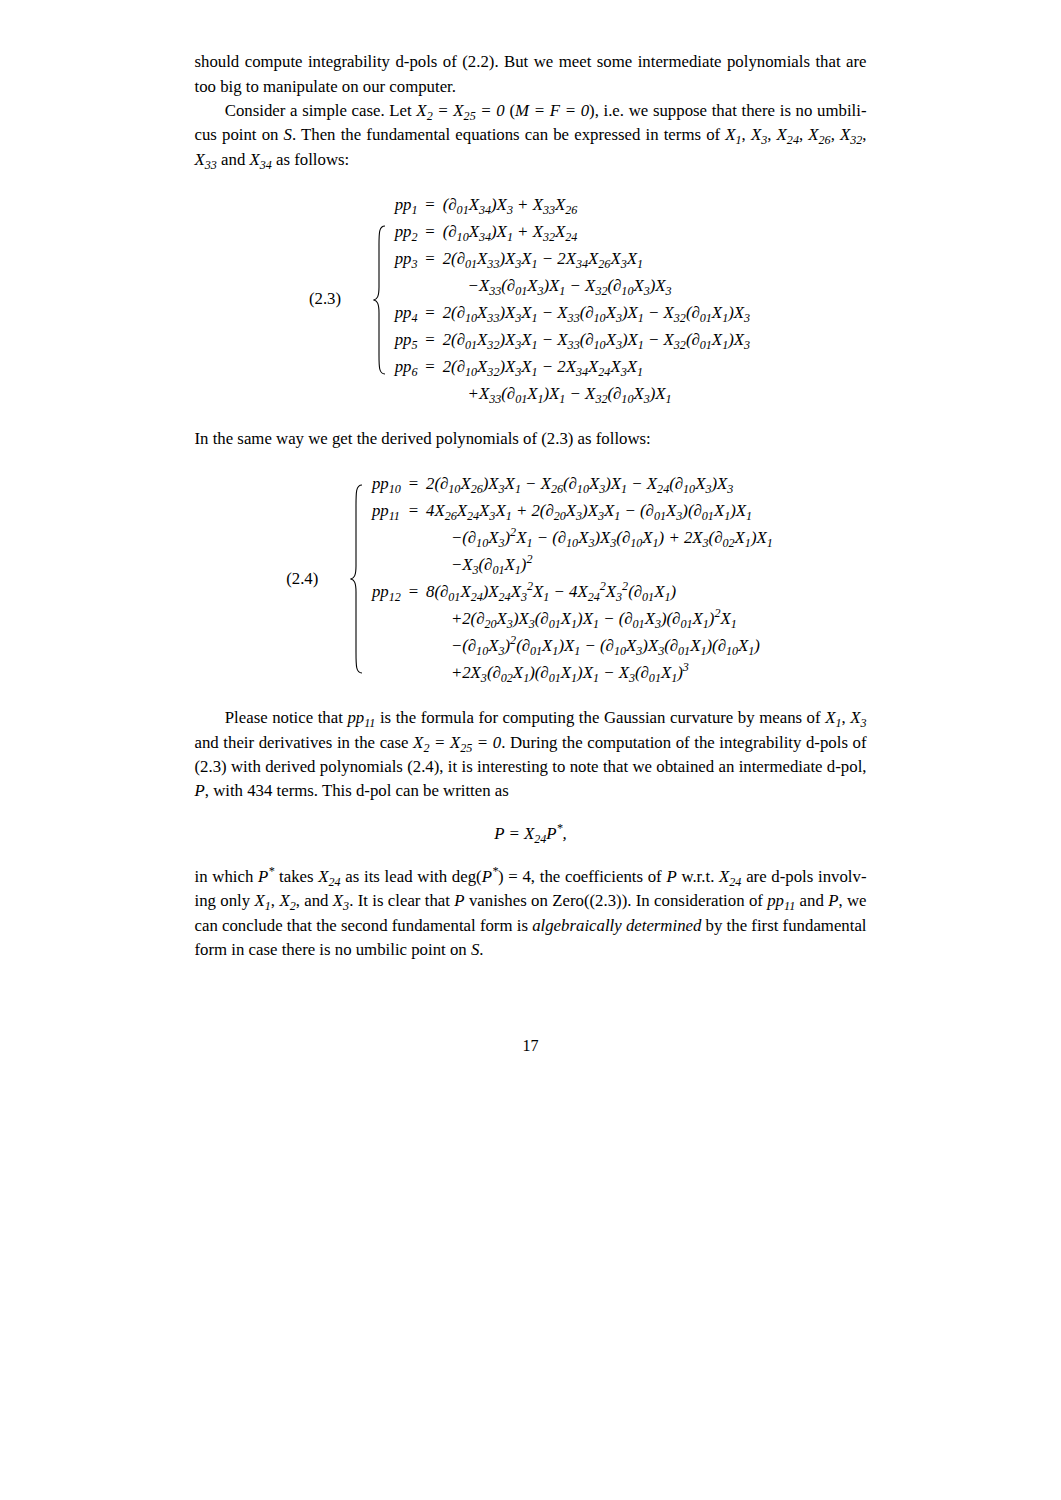should compute integrability d-pols of (2.2). But we meet some intermediate polynomials that are too big to manipulate on our computer.
Consider a simple case. Let X2 = X25 = 0 (M = F = 0), i.e. we suppose that there is no umbilicus point on S. Then the fundamental equations can be expressed in terms of X1, X3, X24, X26, X32, X33 and X34 as follows:
(2.3)
| pp 1 | = | (∂ 01 X 34 )X 3 + X 33 X 26 |
| pp 2 | = | (∂ 10 X 34 )X 1 + X 32 X 24 |
| pp 3 | = | 2(∂ 01 X 33 )X 3 X 1 − 2X 34 X 26 X 3 X 1 |
| | | −X 33 (∂ 01 X 3 )X 1 − X 32 (∂ 10 X 3 )X 3 |
| pp 4 | = | 2(∂ 10 X 33 )X 3 X 1 − X 33 (∂ 10 X 3 )X 1 − X 32 (∂ 01 X 1 )X 3 |
| pp 5 | = | 2(∂ 01 X 32 )X 3 X 1 − X 33 (∂ 10 X 3 )X 1 − X 32 (∂ 01 X 1 )X 3 |
| pp 6 | = | 2(∂ 10 X 32 )X 3 X 1 − 2X 34 X 24 X 3 X 1 |
| | | +X 33 (∂ 01 X 1 )X 1 − X 32 (∂ 10 X 3 )X 1 |
In the same way we get the derived polynomials of (2.3) as follows:
(2.4)
| pp 10 | = | 2(∂ 10 X 26 )X 3 X 1 − X 26 (∂ 10 X 3 )X 1 − X 24 (∂ 10 X 3 )X 3 |
| pp 11 | = | 4X 26 X 24 X 3 X 1 + 2(∂ 20 X 3 )X 3 X 1 − (∂ 01 X 3 )(∂ 01 X 1 )X 1 |
| | | −(∂ 10 X 3 ) 2 X 1 − (∂ 10 X 3 )X 3 (∂ 10 X 1 ) + 2X 3 (∂ 02 X 1 )X 1 |
| | | −X 3 (∂ 01 X 1 ) 2 |
| pp 12 | = | 8(∂ 01 X 24 )X 24 X 3 2 X 1 − 4X 24 2 X 3 2 (∂ 01 X 1 ) |
| | | +2(∂ 20 X 3 )X 3 (∂ 01 X 1 )X 1 − (∂ 01 X 3 )(∂ 01 X 1 ) 2 X 1 |
| | | −(∂ 10 X 3 ) 2 (∂ 01 X 1 )X 1 − (∂ 10 X 3 )X 3 (∂ 01 X 1 )(∂ 10 X 1 ) |
| | | +2X 3 (∂ 02 X 1 )(∂ 01 X 1 )X 1 − X 3 (∂ 01 X 1 ) 3 |
Please notice that pp11 is the formula for computing the Gaussian curvature by means of X1, X3 and their derivatives in the case X2 = X25 = 0. During the computation of the integrability d-pols of (2.3) with derived polynomials (2.4), it is interesting to note that we obtained an intermediate d-pol, P, with 434 terms. This d-pol can be written as
P = X24P*,
in which P* takes X24 as its lead with deg(P*) = 4, the coefficients of P w.r.t. X24 are d-pols involving only X1, X2, and X3. It is clear that P vanishes on Zero((2.3)). In consideration of pp11 and P, we can conclude that the second fundamental form is algebraically determined by the first fundamental form in case there is no umbilic point on S.
17